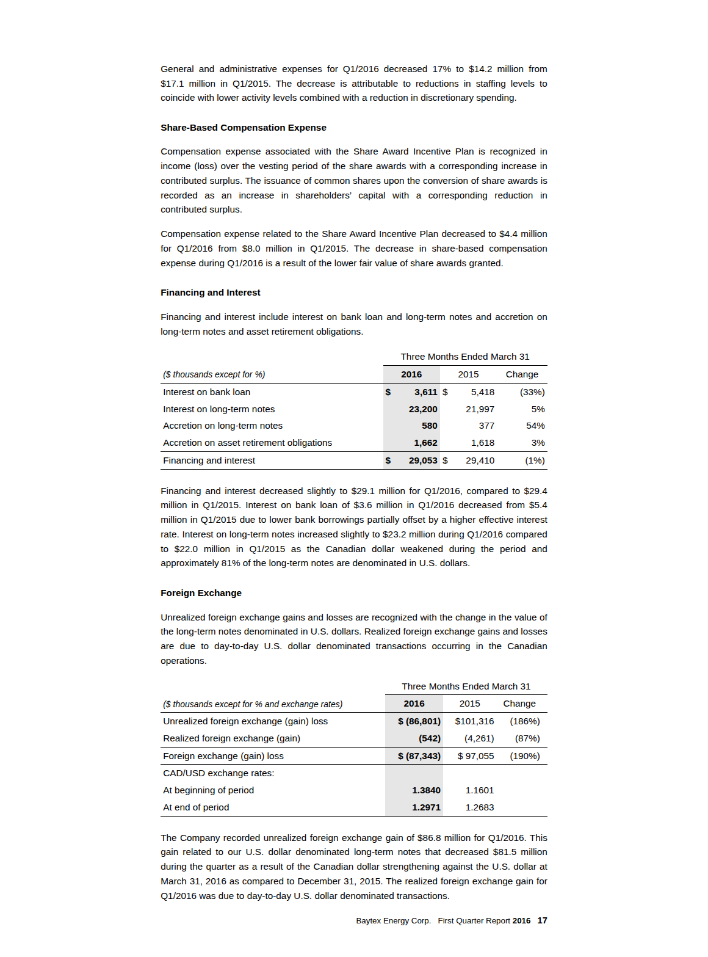General and administrative expenses for Q1/2016 decreased 17% to $14.2 million from $17.1 million in Q1/2015. The decrease is attributable to reductions in staffing levels to coincide with lower activity levels combined with a reduction in discretionary spending.
Share-Based Compensation Expense
Compensation expense associated with the Share Award Incentive Plan is recognized in income (loss) over the vesting period of the share awards with a corresponding increase in contributed surplus. The issuance of common shares upon the conversion of share awards is recorded as an increase in shareholders’ capital with a corresponding reduction in contributed surplus.
Compensation expense related to the Share Award Incentive Plan decreased to $4.4 million for Q1/2016 from $8.0 million in Q1/2015. The decrease in share-based compensation expense during Q1/2016 is a result of the lower fair value of share awards granted.
Financing and Interest
Financing and interest include interest on bank loan and long-term notes and accretion on long-term notes and asset retirement obligations.
| | Three Months Ended March 31 |
| ($ thousands except for %) | 2016 | 2015 | Change |
| Interest on bank loan | $ | 3,611 | $ | 5,418 | (33%) |
| Interest on long-term notes | | 23,200 | | 21,997 | 5% |
| Accretion on long-term notes | | 580 | | 377 | 54% |
| Accretion on asset retirement obligations | | 1,662 | | 1,618 | 3% |
| Financing and interest | $ | 29,053 | $ | 29,410 | (1%) |
Financing and interest decreased slightly to $29.1 million for Q1/2016, compared to $29.4 million in Q1/2015. Interest on bank loan of $3.6 million in Q1/2016 decreased from $5.4 million in Q1/2015 due to lower bank borrowings partially offset by a higher effective interest rate. Interest on long-term notes increased slightly to $23.2 million during Q1/2016 compared to $22.0 million in Q1/2015 as the Canadian dollar weakened during the period and approximately 81% of the long-term notes are denominated in U.S. dollars.
Foreign Exchange
Unrealized foreign exchange gains and losses are recognized with the change in the value of the long-term notes denominated in U.S. dollars. Realized foreign exchange gains and losses are due to day-to-day U.S. dollar denominated transactions occurring in the Canadian operations.
| | Three Months Ended March 31 |
| ($ thousands except for % and exchange rates) | 2016 | 2015 | Change | |
| Unrealized foreign exchange (gain) loss | $ (86,801) | $101,316 | (186%) | |
| Realized foreign exchange (gain) | (542) | (4,261) | (87%) | |
| Foreign exchange (gain) loss | $ (87,343) | $ 97,055 | (190%) | |
| CAD/USD exchange rates: | | | | |
| At beginning of period | 1.3840 | 1.1601 | | |
| At end of period | 1.2971 | 1.2683 | | |
The Company recorded unrealized foreign exchange gain of $86.8 million for Q1/2016. This gain related to our U.S. dollar denominated long-term notes that decreased $81.5 million during the quarter as a result of the Canadian dollar strengthening against the U.S. dollar at March 31, 2016 as compared to December 31, 2015. The realized foreign exchange gain for Q1/2016 was due to day-to-day U.S. dollar denominated transactions.
Baytex Energy Corp. First Quarter Report 2016 17